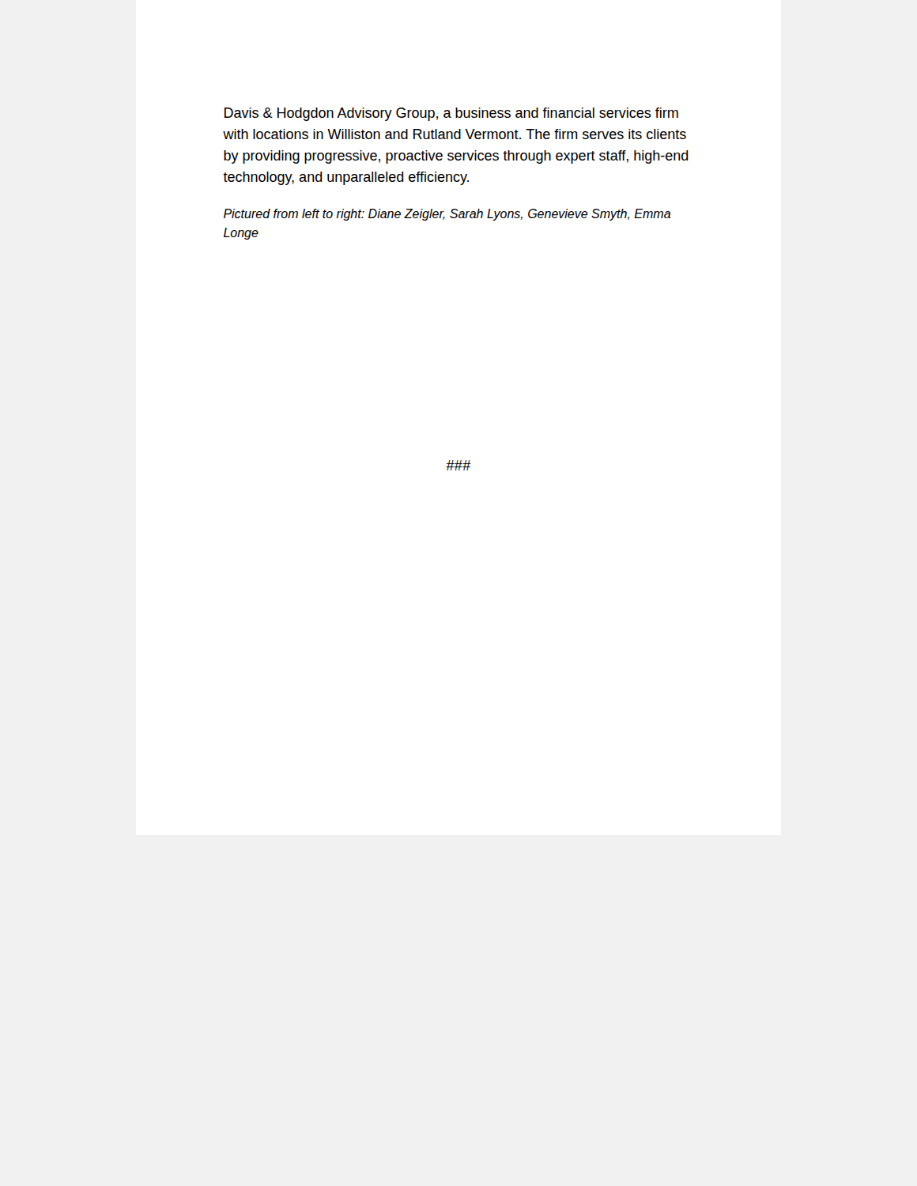Davis & Hodgdon Advisory Group, a business and financial services firm with locations in Williston and Rutland Vermont. The firm serves its clients by providing progressive, proactive services through expert staff, high-end technology, and unparalleled efficiency.
Pictured from left to right: Diane Zeigler, Sarah Lyons, Genevieve Smyth, Emma Longe
###